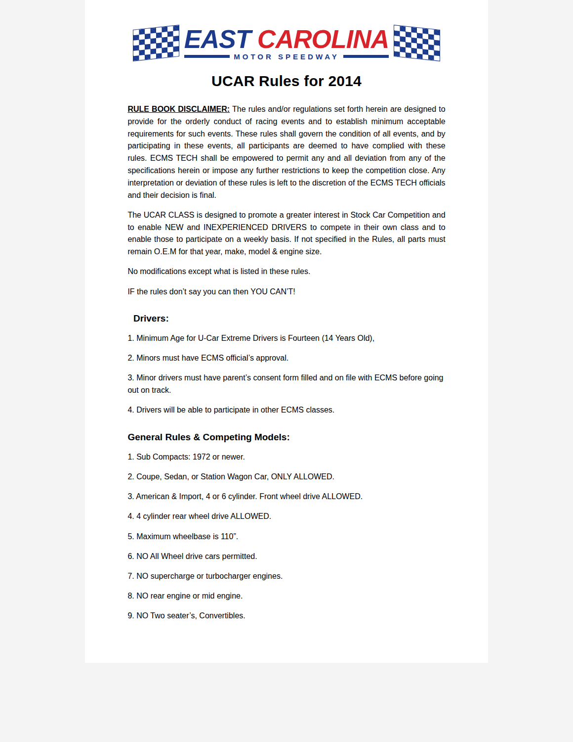EAST CAROLINA MOTOR SPEEDWAY
UCAR Rules for 2014
RULE BOOK DISCLAIMER: The rules and/or regulations set forth herein are designed to provide for the orderly conduct of racing events and to establish minimum acceptable requirements for such events. These rules shall govern the condition of all events, and by participating in these events, all participants are deemed to have complied with these rules. ECMS TECH shall be empowered to permit any and all deviation from any of the specifications herein or impose any further restrictions to keep the competition close. Any interpretation or deviation of these rules is left to the discretion of the ECMS TECH officials and their decision is final.
The UCAR CLASS is designed to promote a greater interest in Stock Car Competition and to enable NEW and INEXPERIENCED DRIVERS to compete in their own class and to enable those to participate on a weekly basis. If not specified in the Rules, all parts must remain O.E.M for that year, make, model & engine size.
No modifications except what is listed in these rules.
IF the rules don’t say you can then YOU CAN’T!
Drivers:
1. Minimum Age for U-Car Extreme Drivers is Fourteen (14 Years Old),
2. Minors must have ECMS official’s approval.
3. Minor drivers must have parent’s consent form filled and on file with ECMS before going out on track.
4. Drivers will be able to participate in other ECMS classes.
General Rules & Competing Models:
1. Sub Compacts: 1972 or newer.
2. Coupe, Sedan, or Station Wagon Car, ONLY ALLOWED.
3. American & Import, 4 or 6 cylinder. Front wheel drive ALLOWED.
4. 4 cylinder rear wheel drive ALLOWED.
5. Maximum wheelbase is 110”.
6. NO All Wheel drive cars permitted.
7. NO supercharge or turbocharger engines.
8. NO rear engine or mid engine.
9. NO Two seater’s, Convertibles.